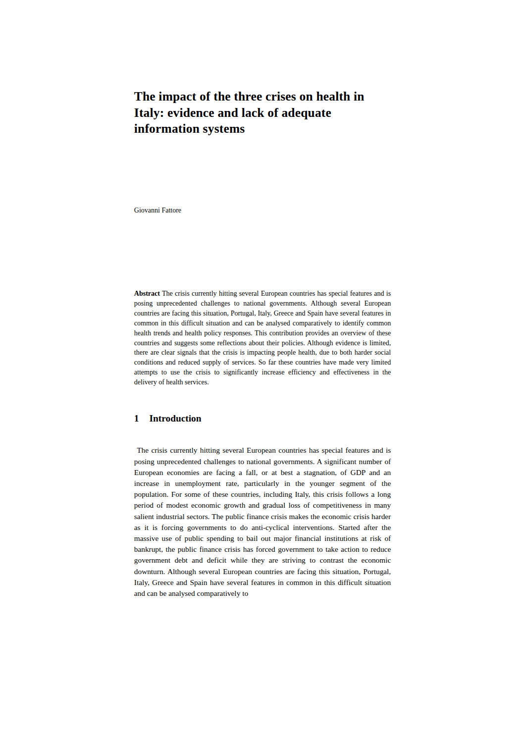The impact of the three crises on health in Italy: evidence and lack of adequate information systems
Giovanni Fattore
Abstract The crisis currently hitting several European countries has special features and is posing unprecedented challenges to national governments. Although several European countries are facing this situation, Portugal, Italy, Greece and Spain have several features in common in this difficult situation and can be analysed comparatively to identify common health trends and health policy responses. This contribution provides an overview of these countries and suggests some reflections about their policies. Although evidence is limited, there are clear signals that the crisis is impacting people health, due to both harder social conditions and reduced supply of services. So far these countries have made very limited attempts to use the crisis to significantly increase efficiency and effectiveness in the delivery of health services.
1 Introduction
The crisis currently hitting several European countries has special features and is posing unprecedented challenges to national governments. A significant number of European economies are facing a fall, or at best a stagnation, of GDP and an increase in unemployment rate, particularly in the younger segment of the population. For some of these countries, including Italy, this crisis follows a long period of modest economic growth and gradual loss of competitiveness in many salient industrial sectors. The public finance crisis makes the economic crisis harder as it is forcing governments to do anti-cyclical interventions. Started after the massive use of public spending to bail out major financial institutions at risk of bankrupt, the public finance crisis has forced government to take action to reduce government debt and deficit while they are striving to contrast the economic downturn. Although several European countries are facing this situation, Portugal, Italy, Greece and Spain have several features in common in this difficult situation and can be analysed comparatively to